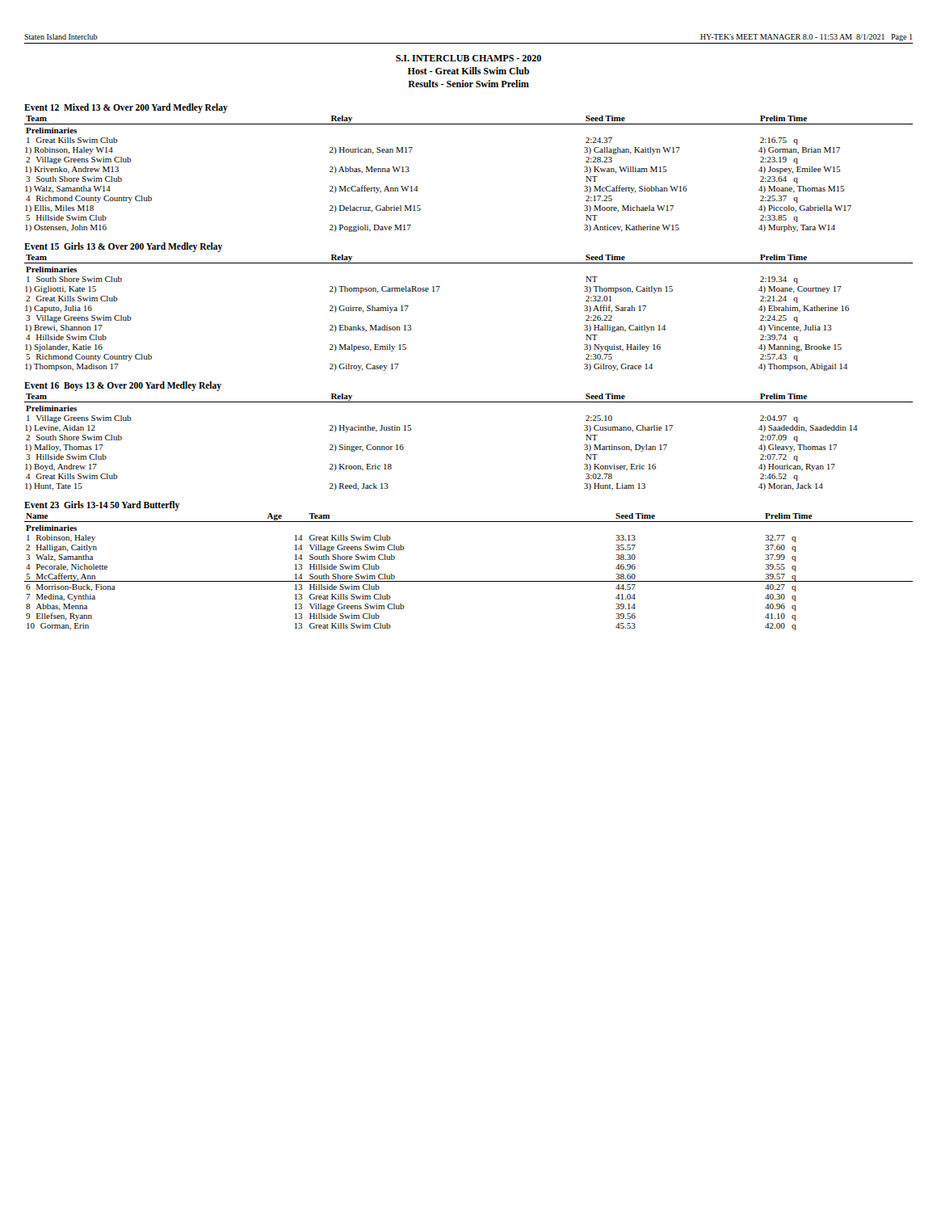Staten Island Interclub
HY-TEK's MEET MANAGER 8.0 - 11:53 AM 8/1/2021 Page 1
S.I. INTERCLUB CHAMPS - 2020
Host - Great Kills Swim Club
Results - Senior Swim Prelim
Event 12 Mixed 13 & Over 200 Yard Medley Relay
| Team | Relay | Seed Time | Prelim Time |
| --- | --- | --- | --- |
| Preliminaries |
| 1 Great Kills Swim Club | | 2:24.37 | 2:16.75 q |
| 1) Robinson, Haley W14 | 2) Hourican, Sean M17 | 3) Callaghan, Kaitlyn W17 | 4) Gorman, Brian M17 |
| 2 Village Greens Swim Club | | 2:28.23 | 2:23.19 q |
| 1) Krivenko, Andrew M13 | 2) Abbas, Menna W13 | 3) Kwan, William M15 | 4) Jospey, Emilee W15 |
| 3 South Shore Swim Club | | NT | 2:23.64 q |
| 1) Walz, Samantha W14 | 2) McCafferty, Ann W14 | 3) McCafferty, Siobhan W16 | 4) Moane, Thomas M15 |
| 4 Richmond County Country Club | | 2:17.25 | 2:25.37 q |
| 1) Ellis, Miles M18 | 2) Delacruz, Gabriel M15 | 3) Moore, Michaela W17 | 4) Piccolo, Gabriella W17 |
| 5 Hillside Swim Club | | NT | 2:33.85 q |
| 1) Ostensen, John M16 | 2) Poggioli, Dave M17 | 3) Anticev, Katherine W15 | 4) Murphy, Tara W14 |
Event 15 Girls 13 & Over 200 Yard Medley Relay
| Team | Relay | Seed Time | Prelim Time |
| --- | --- | --- | --- |
| Preliminaries |
| 1 South Shore Swim Club | | NT | 2:19.34 q |
| 1) Gigliotti, Kate 15 | 2) Thompson, CarmelaRose 17 | 3) Thompson, Caitlyn 15 | 4) Moane, Courtney 17 |
| 2 Great Kills Swim Club | | 2:32.01 | 2:21.24 q |
| 1) Caputo, Julia 16 | 2) Guirre, Shamiya 17 | 3) Affif, Sarah 17 | 4) Ebrahim, Katherine 16 |
| 3 Village Greens Swim Club | | 2:26.22 | 2:24.25 q |
| 1) Brewi, Shannon 17 | 2) Ebanks, Madison 13 | 3) Halligan, Caitlyn 14 | 4) Vincente, Julia 13 |
| 4 Hillside Swim Club | | NT | 2:39.74 q |
| 1) Sjolander, Katie 16 | 2) Malpeso, Emily 15 | 3) Nyquist, Hailey 16 | 4) Manning, Brooke 15 |
| 5 Richmond County Country Club | | 2:30.75 | 2:57.43 q |
| 1) Thompson, Madison 17 | 2) Gilroy, Casey 17 | 3) Gilroy, Grace 14 | 4) Thompson, Abigail 14 |
Event 16 Boys 13 & Over 200 Yard Medley Relay
| Team | Relay | Seed Time | Prelim Time |
| --- | --- | --- | --- |
| Preliminaries |
| 1 Village Greens Swim Club | | 2:25.10 | 2:04.97 q |
| 1) Levine, Aidan 12 | 2) Hyacinthe, Justin 15 | 3) Cusumano, Charlie 17 | 4) Saadeddin, Saadeddin 14 |
| 2 South Shore Swim Club | | NT | 2:07.09 q |
| 1) Malloy, Thomas 17 | 2) Singer, Connor 16 | 3) Martinson, Dylan 17 | 4) Gleavy, Thomas 17 |
| 3 Hillside Swim Club | | NT | 2:07.72 q |
| 1) Boyd, Andrew 17 | 2) Kroon, Eric 18 | 3) Konviser, Eric 16 | 4) Hourican, Ryan 17 |
| 4 Great Kills Swim Club | | 3:02.78 | 2:46.52 q |
| 1) Hunt, Tate 15 | 2) Reed, Jack 13 | 3) Hunt, Liam 13 | 4) Moran, Jack 14 |
Event 23 Girls 13-14 50 Yard Butterfly
| Name | Age | Team | Seed Time | Prelim Time |
| --- | --- | --- | --- | --- |
| Preliminaries |
| 1 Robinson, Haley | 14 | Great Kills Swim Club | 33.13 | 32.77 q |
| 2 Halligan, Caitlyn | 14 | Village Greens Swim Club | 35.57 | 37.60 q |
| 3 Walz, Samantha | 14 | South Shore Swim Club | 38.30 | 37.99 q |
| 4 Pecorale, Nicholette | 13 | Hillside Swim Club | 46.96 | 39.55 q |
| 5 McCafferty, Ann | 14 | South Shore Swim Club | 38.60 | 39.57 q |
| 6 Morrison-Buck, Fiona | 13 | Hillside Swim Club | 44.57 | 40.27 q |
| 7 Medina, Cynthia | 13 | Great Kills Swim Club | 41.04 | 40.30 q |
| 8 Abbas, Menna | 13 | Village Greens Swim Club | 39.14 | 40.96 q |
| 9 Ellefsen, Ryann | 13 | Hillside Swim Club | 39.56 | 41.10 q |
| 10 Gorman, Erin | 13 | Great Kills Swim Club | 45.53 | 42.00 q |